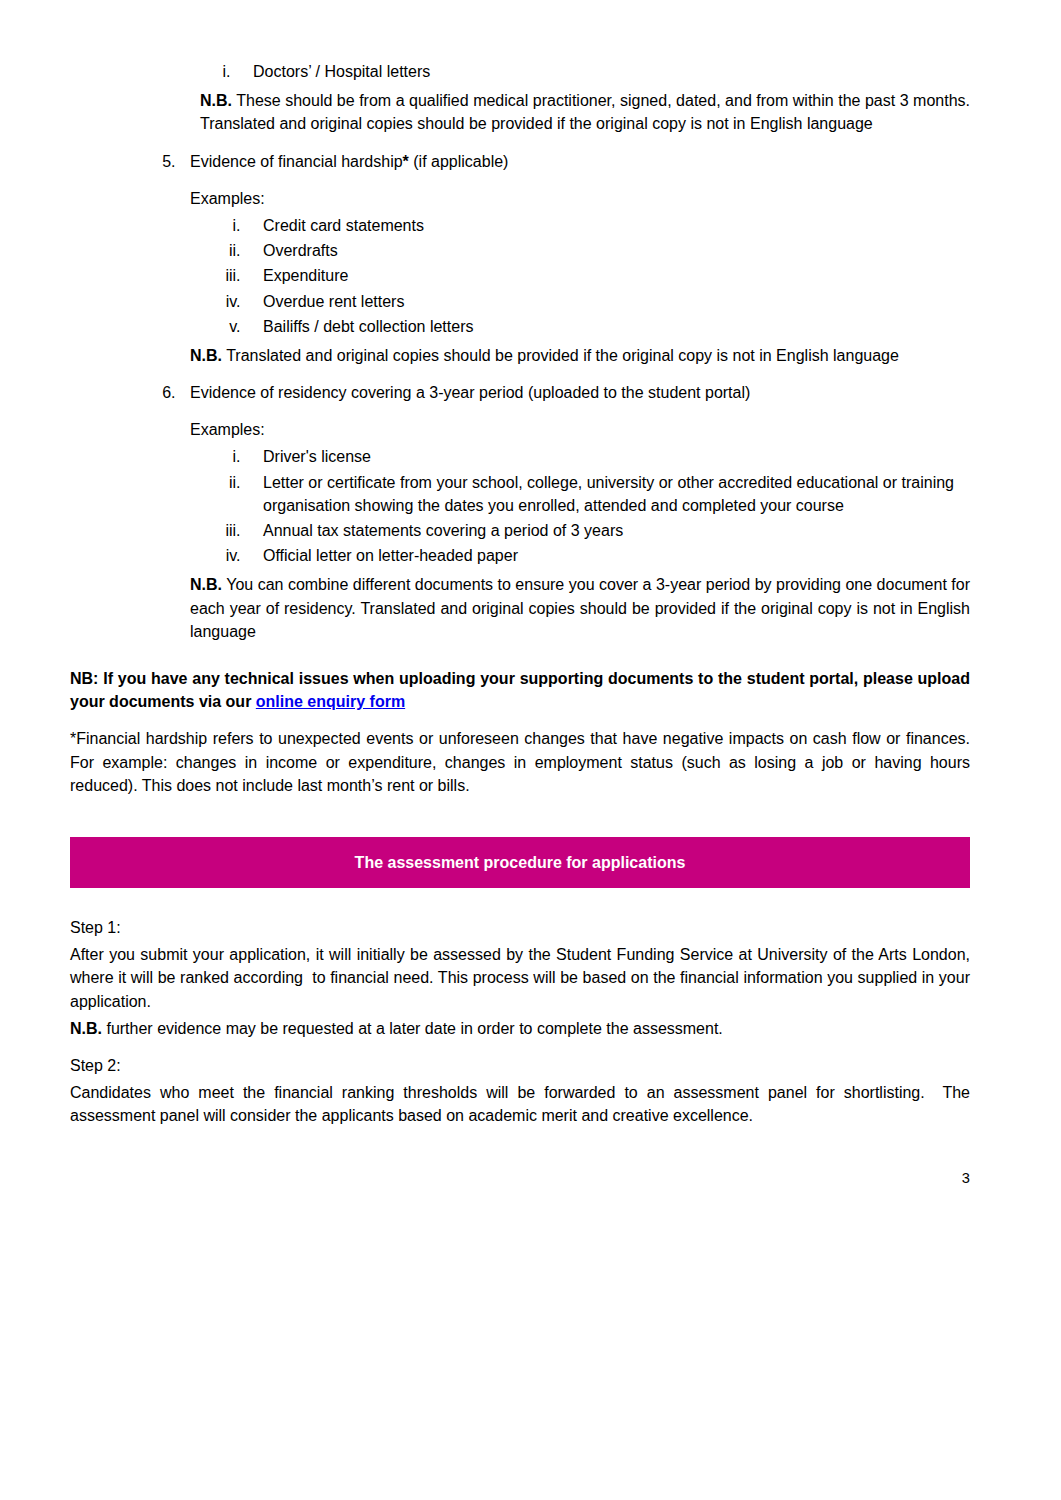Doctors’ / Hospital letters
N.B. These should be from a qualified medical practitioner, signed, dated, and from within the past 3 months. Translated and original copies should be provided if the original copy is not in English language
Evidence of financial hardship* (if applicable)
Examples:
Credit card statements
Overdrafts
Expenditure
Overdue rent letters
Bailiffs / debt collection letters
N.B. Translated and original copies should be provided if the original copy is not in English language
Evidence of residency covering a 3-year period (uploaded to the student portal)
Examples:
Driver's license
Letter or certificate from your school, college, university or other accredited educational or training organisation showing the dates you enrolled, attended and completed your course
Annual tax statements covering a period of 3 years
Official letter on letter-headed paper
N.B. You can combine different documents to ensure you cover a 3-year period by providing one document for each year of residency. Translated and original copies should be provided if the original copy is not in English language
NB: If you have any technical issues when uploading your supporting documents to the student portal, please upload your documents via our online enquiry form
*Financial hardship refers to unexpected events or unforeseen changes that have negative impacts on cash flow or finances. For example: changes in income or expenditure, changes in employment status (such as losing a job or having hours reduced). This does not include last month’s rent or bills.
The assessment procedure for applications
Step 1:
After you submit your application, it will initially be assessed by the Student Funding Service at University of the Arts London, where it will be ranked according to financial need. This process will be based on the financial information you supplied in your application.
N.B. further evidence may be requested at a later date in order to complete the assessment.
Step 2:
Candidates who meet the financial ranking thresholds will be forwarded to an assessment panel for shortlisting. The assessment panel will consider the applicants based on academic merit and creative excellence.
3